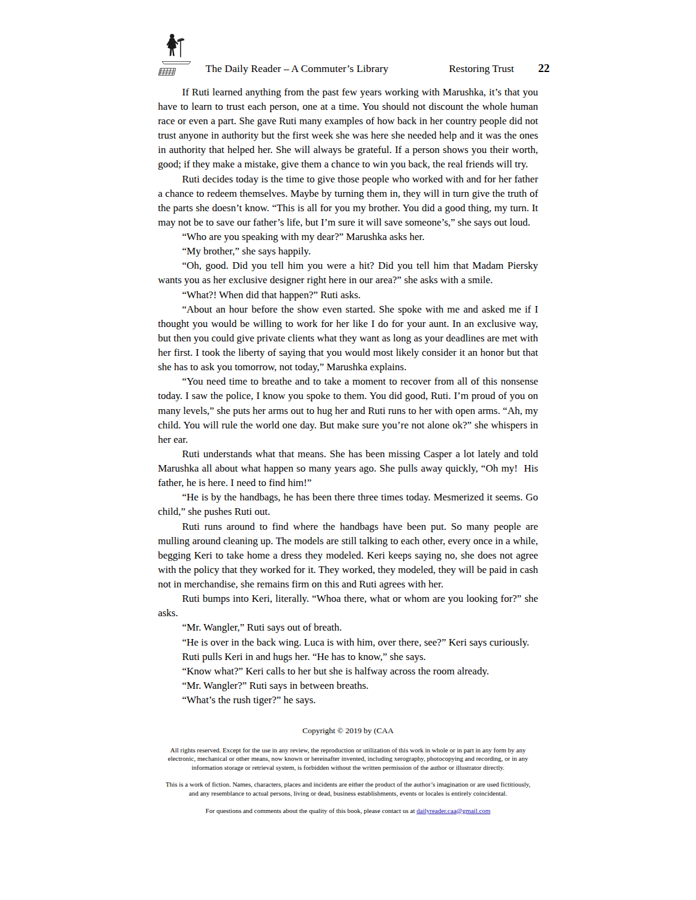The Daily Reader – A Commuter’s Library Restoring Trust 22
If Ruti learned anything from the past few years working with Marushka, it’s that you have to learn to trust each person, one at a time. You should not discount the whole human race or even a part. She gave Ruti many examples of how back in her country people did not trust anyone in authority but the first week she was here she needed help and it was the ones in authority that helped her. She will always be grateful. If a person shows you their worth, good; if they make a mistake, give them a chance to win you back, the real friends will try.
Ruti decides today is the time to give those people who worked with and for her father a chance to redeem themselves. Maybe by turning them in, they will in turn give the truth of the parts she doesn’t know. “This is all for you my brother. You did a good thing, my turn. It may not be to save our father’s life, but I’m sure it will save someone’s,” she says out loud.
“Who are you speaking with my dear?” Marushka asks her.
“My brother,” she says happily.
“Oh, good. Did you tell him you were a hit? Did you tell him that Madam Piersky wants you as her exclusive designer right here in our area?” she asks with a smile.
“What?! When did that happen?” Ruti asks.
“About an hour before the show even started. She spoke with me and asked me if I thought you would be willing to work for her like I do for your aunt. In an exclusive way, but then you could give private clients what they want as long as your deadlines are met with her first. I took the liberty of saying that you would most likely consider it an honor but that she has to ask you tomorrow, not today,” Marushka explains.
“You need time to breathe and to take a moment to recover from all of this nonsense today. I saw the police, I know you spoke to them. You did good, Ruti. I’m proud of you on many levels,” she puts her arms out to hug her and Ruti runs to her with open arms. “Ah, my child. You will rule the world one day. But make sure you’re not alone ok?” she whispers in her ear.
Ruti understands what that means. She has been missing Casper a lot lately and told Marushka all about what happen so many years ago. She pulls away quickly, “Oh my! His father, he is here. I need to find him!”
“He is by the handbags, he has been there three times today. Mesmerized it seems. Go child,” she pushes Ruti out.
Ruti runs around to find where the handbags have been put. So many people are mulling around cleaning up. The models are still talking to each other, every once in a while, begging Keri to take home a dress they modeled. Keri keeps saying no, she does not agree with the policy that they worked for it. They worked, they modeled, they will be paid in cash not in merchandise, she remains firm on this and Ruti agrees with her.
Ruti bumps into Keri, literally. “Whoa there, what or whom are you looking for?” she asks.
“Mr. Wangler,” Ruti says out of breath.
“He is over in the back wing. Luca is with him, over there, see?” Keri says curiously.
Ruti pulls Keri in and hugs her. “He has to know,” she says.
“Know what?” Keri calls to her but she is halfway across the room already.
“Mr. Wangler?” Ruti says in between breaths.
“What’s the rush tiger?” he says.
Copyright © 2019 by (CAA
All rights reserved. Except for the use in any review, the reproduction or utilization of this work in whole or in part in any form by any electronic, mechanical or other means, now known or hereinafter invented, including xerography, photocopying and recording, or in any information storage or retrieval system, is forbidden without the written permission of the author or illustrator directly.
This is a work of fiction. Names, characters, places and incidents are either the product of the author’s imagination or are used fictitiously, and any resemblance to actual persons, living or dead, business establishments, events or locales is entirely coincidental.
For questions and comments about the quality of this book, please contact us at dailyreader.caa@gmail.com